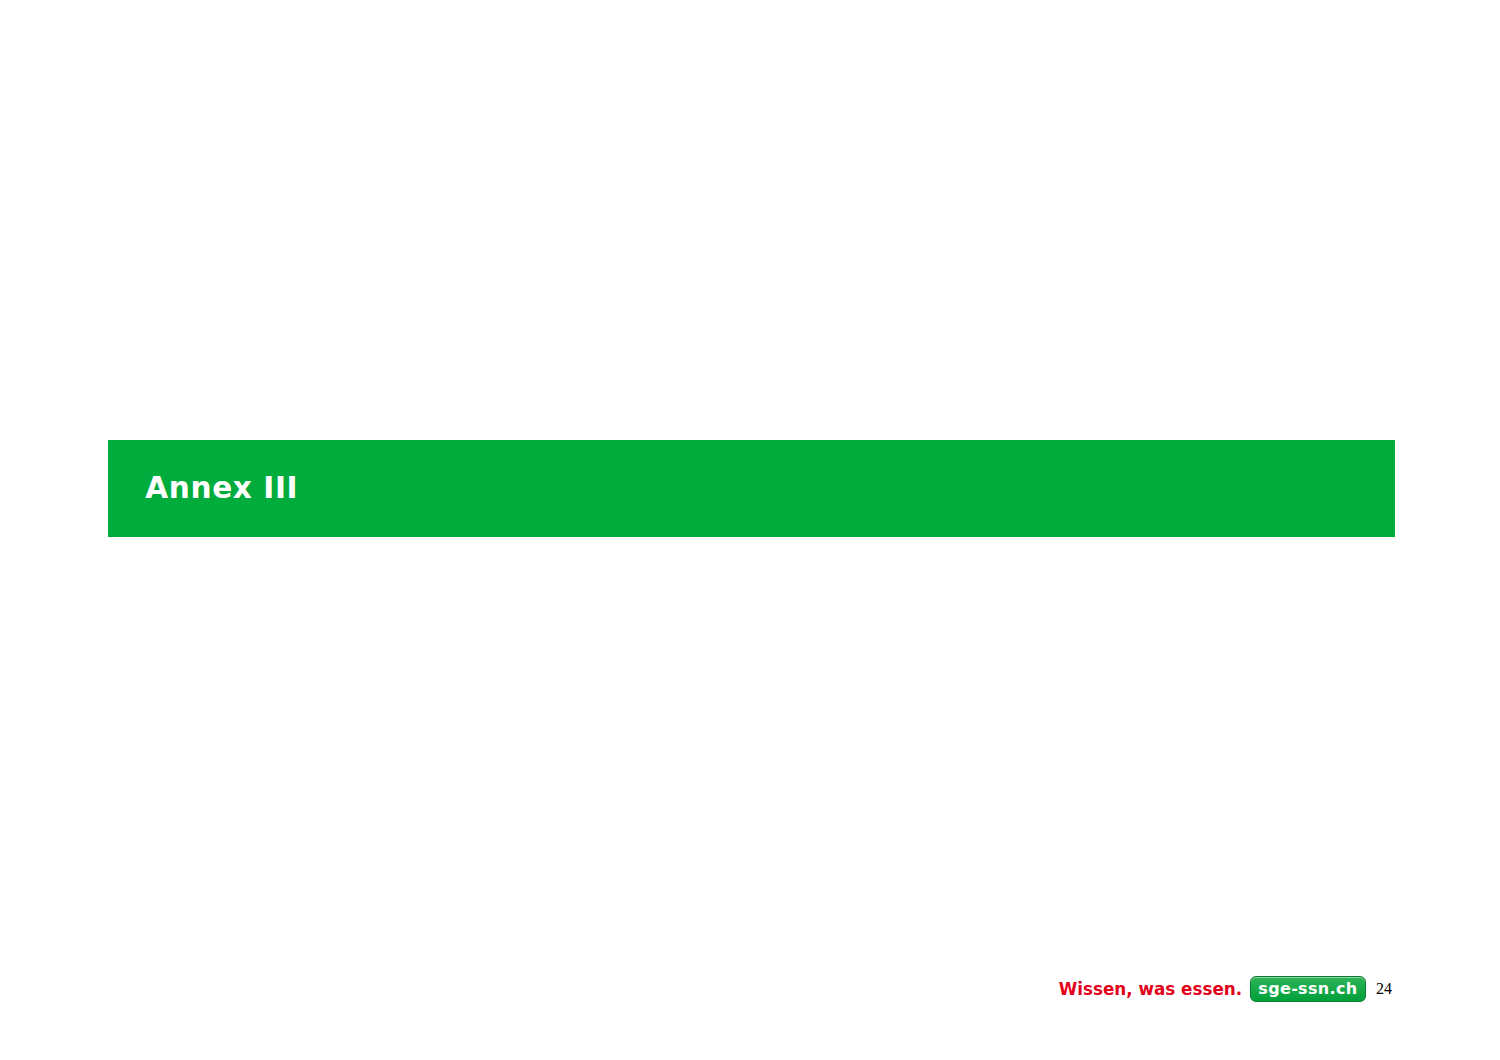Annex III
Wissen, was essen. sge-ssn.ch 24